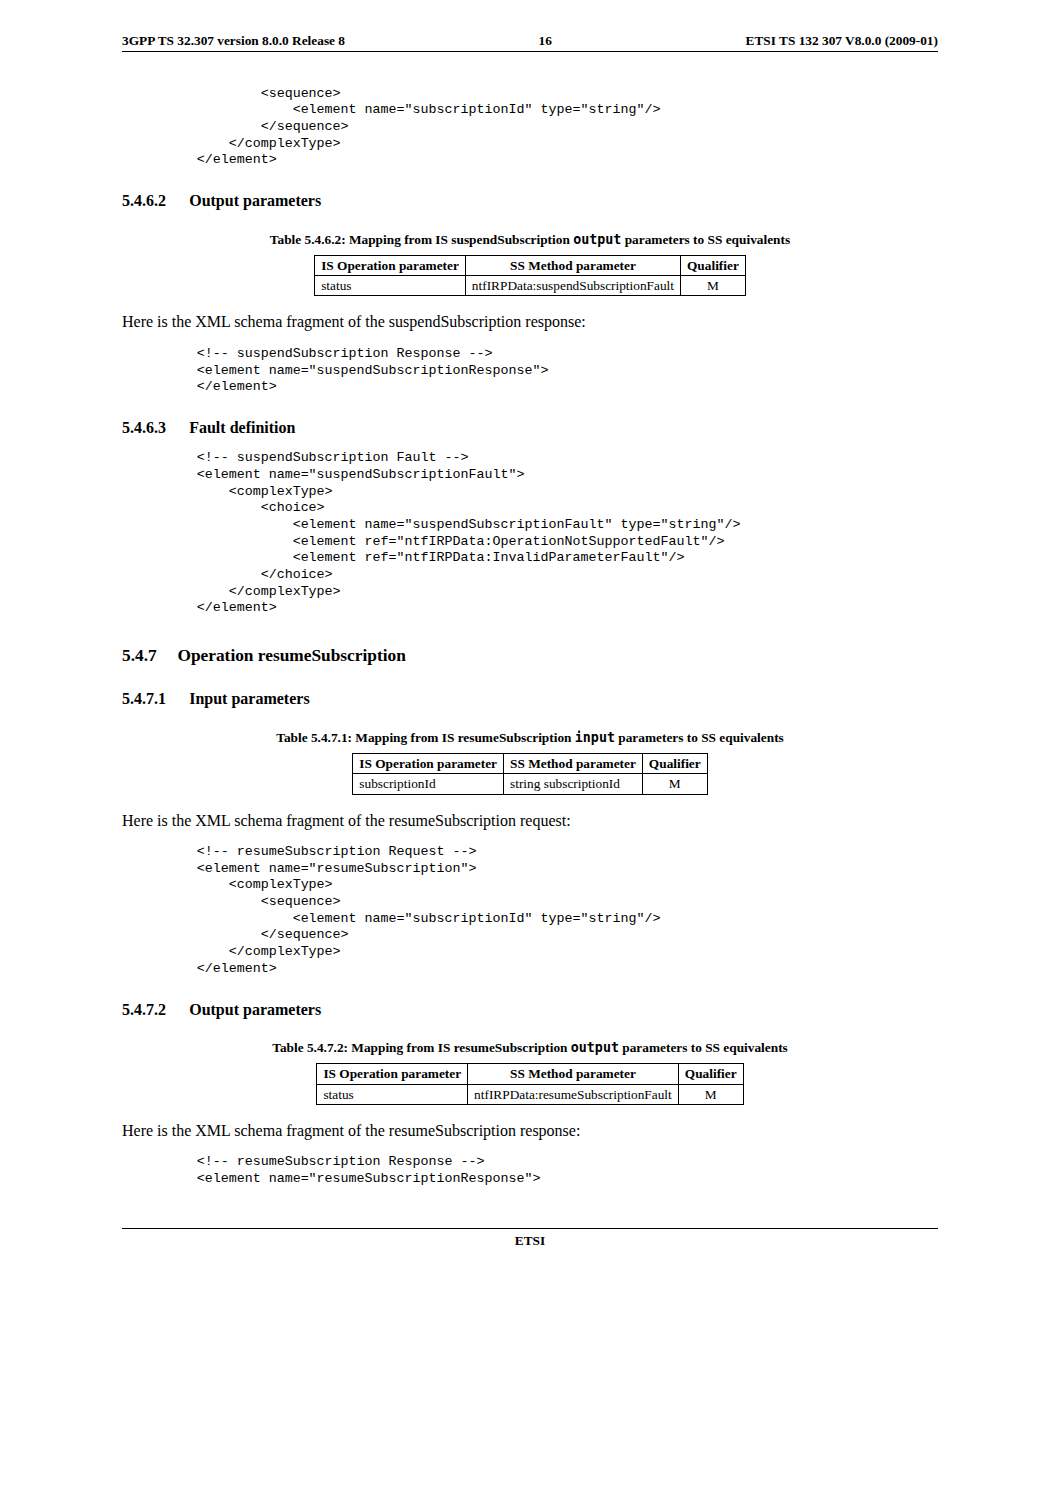3GPP TS 32.307 version 8.0.0 Release 8
16
ETSI TS 132 307 V8.0.0 (2009-01)
            <sequence>
                <element name="subscriptionId" type="string"/>
            </sequence>
        </complexType>
    </element>
5.4.6.2 Output parameters
Table 5.4.6.2: Mapping from IS suspendSubscription output parameters to SS equivalents
| IS Operation parameter | SS Method parameter | Qualifier |
| --- | --- | --- |
| status | ntfIRPData:suspendSubscriptionFault | M |
Here is the XML schema fragment of the suspendSubscription response:
    <!-- suspendSubscription Response -->
    <element name="suspendSubscriptionResponse">
    </element>
5.4.6.3 Fault definition
    <!-- suspendSubscription Fault -->
    <element name="suspendSubscriptionFault">
        <complexType>
            <choice>
                <element name="suspendSubscriptionFault" type="string"/>
                <element ref="ntfIRPData:OperationNotSupportedFault"/>
                <element ref="ntfIRPData:InvalidParameterFault"/>
            </choice>
        </complexType>
    </element>
5.4.7 Operation resumeSubscription
5.4.7.1 Input parameters
Table 5.4.7.1: Mapping from IS resumeSubscription input parameters to SS equivalents
| IS Operation parameter | SS Method parameter | Qualifier |
| --- | --- | --- |
| subscriptionId | string subscriptionId | M |
Here is the XML schema fragment of the resumeSubscription request:
    <!-- resumeSubscription Request -->
    <element name="resumeSubscription">
        <complexType>
            <sequence>
                <element name="subscriptionId" type="string"/>
            </sequence>
        </complexType>
    </element>
5.4.7.2 Output parameters
Table 5.4.7.2: Mapping from IS resumeSubscription output parameters to SS equivalents
| IS Operation parameter | SS Method parameter | Qualifier |
| --- | --- | --- |
| status | ntfIRPData:resumeSubscriptionFault | M |
Here is the XML schema fragment of the resumeSubscription response:
    <!-- resumeSubscription Response -->
    <element name="resumeSubscriptionResponse">
ETSI